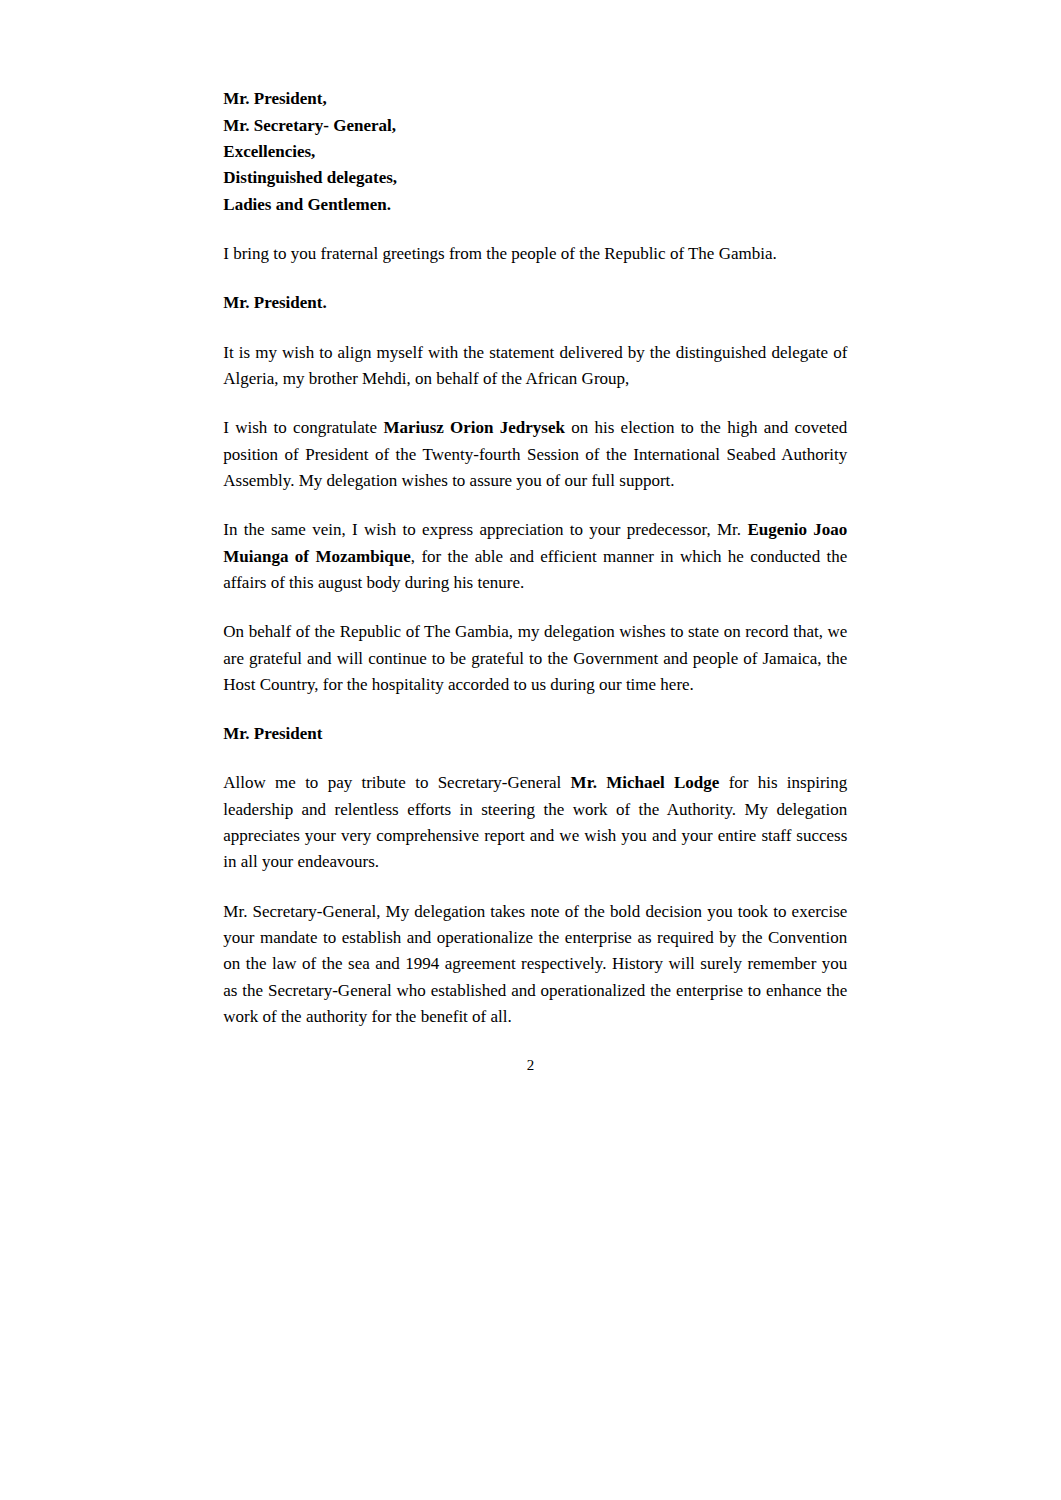Mr. President, Mr. Secretary- General, Excellencies, Distinguished delegates, Ladies and Gentlemen.
I bring to you fraternal greetings from the people of the Republic of The Gambia.
Mr. President.
It is my wish to align myself with the statement delivered by the distinguished delegate of Algeria, my brother Mehdi, on behalf of the African Group,
I wish to congratulate Mariusz Orion Jedrysek on his election to the high and coveted position of President of the Twenty-fourth Session of the International Seabed Authority Assembly. My delegation wishes to assure you of our full support.
In the same vein, I wish to express appreciation to your predecessor, Mr. Eugenio Joao Muianga of Mozambique, for the able and efficient manner in which he conducted the affairs of this august body during his tenure.
On behalf of the Republic of The Gambia, my delegation wishes to state on record that, we are grateful and will continue to be grateful to the Government and people of Jamaica, the Host Country, for the hospitality accorded to us during our time here.
Mr. President
Allow me to pay tribute to Secretary-General Mr. Michael Lodge for his inspiring leadership and relentless efforts in steering the work of the Authority. My delegation appreciates your very comprehensive report and we wish you and your entire staff success in all your endeavours.
Mr. Secretary-General, My delegation takes note of the bold decision you took to exercise your mandate to establish and operationalize the enterprise as required by the Convention on the law of the sea and 1994 agreement respectively. History will surely remember you as the Secretary-General who established and operationalized the enterprise to enhance the work of the authority for the benefit of all.
2